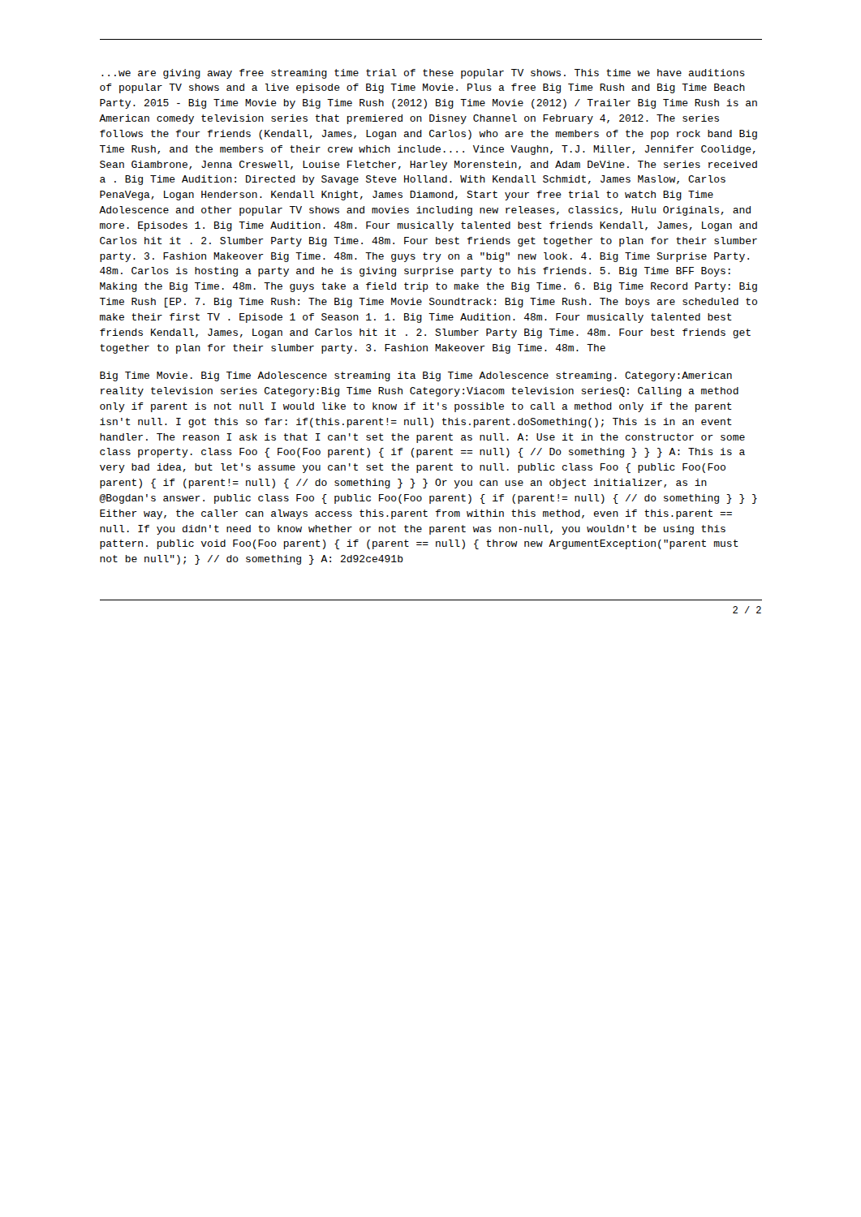...we are giving away free streaming time trial of these popular TV shows. This time we have auditions of popular TV shows and a live episode of Big Time Movie. Plus a free Big Time Rush and Big Time Beach Party. 2015 - Big Time Movie by Big Time Rush (2012) Big Time Movie (2012) / Trailer Big Time Rush is an American comedy television series that premiered on Disney Channel on February 4, 2012. The series follows the four friends (Kendall, James, Logan and Carlos) who are the members of the pop rock band Big Time Rush, and the members of their crew which include.... Vince Vaughn, T.J. Miller, Jennifer Coolidge, Sean Giambrone, Jenna Creswell, Louise Fletcher, Harley Morenstein, and Adam DeVine. The series received a . Big Time Audition: Directed by Savage Steve Holland. With Kendall Schmidt, James Maslow, Carlos PenaVega, Logan Henderson. Kendall Knight, James Diamond, Start your free trial to watch Big Time Adolescence and other popular TV shows and movies including new releases, classics, Hulu Originals, and more. Episodes 1. Big Time Audition. 48m. Four musically talented best friends Kendall, James, Logan and Carlos hit it . 2. Slumber Party Big Time. 48m. Four best friends get together to plan for their slumber party. 3. Fashion Makeover Big Time. 48m. The guys try on a "big" new look. 4. Big Time Surprise Party. 48m. Carlos is hosting a party and he is giving surprise party to his friends. 5. Big Time BFF Boys: Making the Big Time. 48m. The guys take a field trip to make the Big Time. 6. Big Time Record Party: Big Time Rush [EP. 7. Big Time Rush: The Big Time Movie Soundtrack: Big Time Rush. The boys are scheduled to make their first TV . Episode 1 of Season 1. 1. Big Time Audition. 48m. Four musically talented best friends Kendall, James, Logan and Carlos hit it . 2. Slumber Party Big Time. 48m. Four best friends get together to plan for their slumber party. 3. Fashion Makeover Big Time. 48m. The
Big Time Movie. Big Time Adolescence streaming ita Big Time Adolescence streaming. Category:American reality television series Category:Big Time Rush Category:Viacom television seriesQ: Calling a method only if parent is not null I would like to know if it's possible to call a method only if the parent isn't null. I got this so far: if(this.parent!= null) this.parent.doSomething(); This is in an event handler. The reason I ask is that I can't set the parent as null. A: Use it in the constructor or some class property. class Foo { Foo(Foo parent) { if (parent == null) { // Do something } } } A: This is a very bad idea, but let's assume you can't set the parent to null. public class Foo { public Foo(Foo parent) { if (parent!= null) { // do something } } } Or you can use an object initializer, as in @Bogdan's answer. public class Foo { public Foo(Foo parent) { if (parent!= null) { // do something } } } Either way, the caller can always access this.parent from within this method, even if this.parent == null. If you didn't need to know whether or not the parent was non-null, you wouldn't be using this pattern. public void Foo(Foo parent) { if (parent == null) { throw new ArgumentException("parent must not be null"); } // do something } A: 2d92ce491b
2 / 2